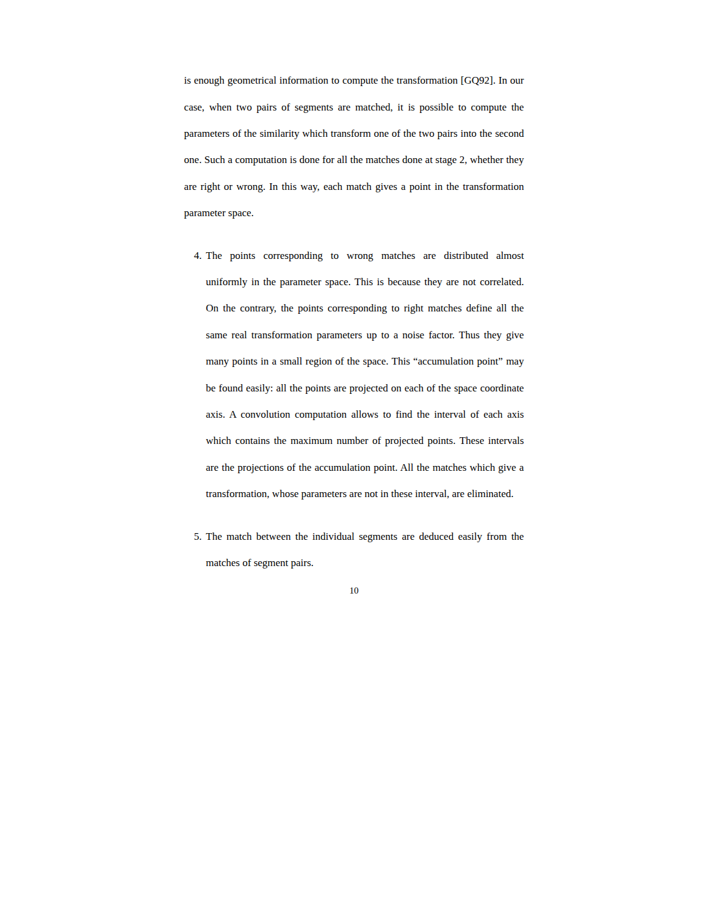is enough geometrical information to compute the transformation [GQ92]. In our case, when two pairs of segments are matched, it is possible to compute the parameters of the similarity which transform one of the two pairs into the second one. Such a computation is done for all the matches done at stage 2, whether they are right or wrong. In this way, each match gives a point in the transformation parameter space.
4.
The points corresponding to wrong matches are distributed almost uniformly in the parameter space. This is because they are not correlated. On the contrary, the points corresponding to right matches define all the same real transformation parameters up to a noise factor. Thus they give many points in a small region of the space. This “accumulation point” may be found easily: all the points are projected on each of the space coordinate axis. A convolution computation allows to find the interval of each axis which contains the maximum number of projected points. These intervals are the projections of the accumulation point. All the matches which give a transformation, whose parameters are not in these interval, are eliminated.
5.
The match between the individual segments are deduced easily from the matches of segment pairs.
10